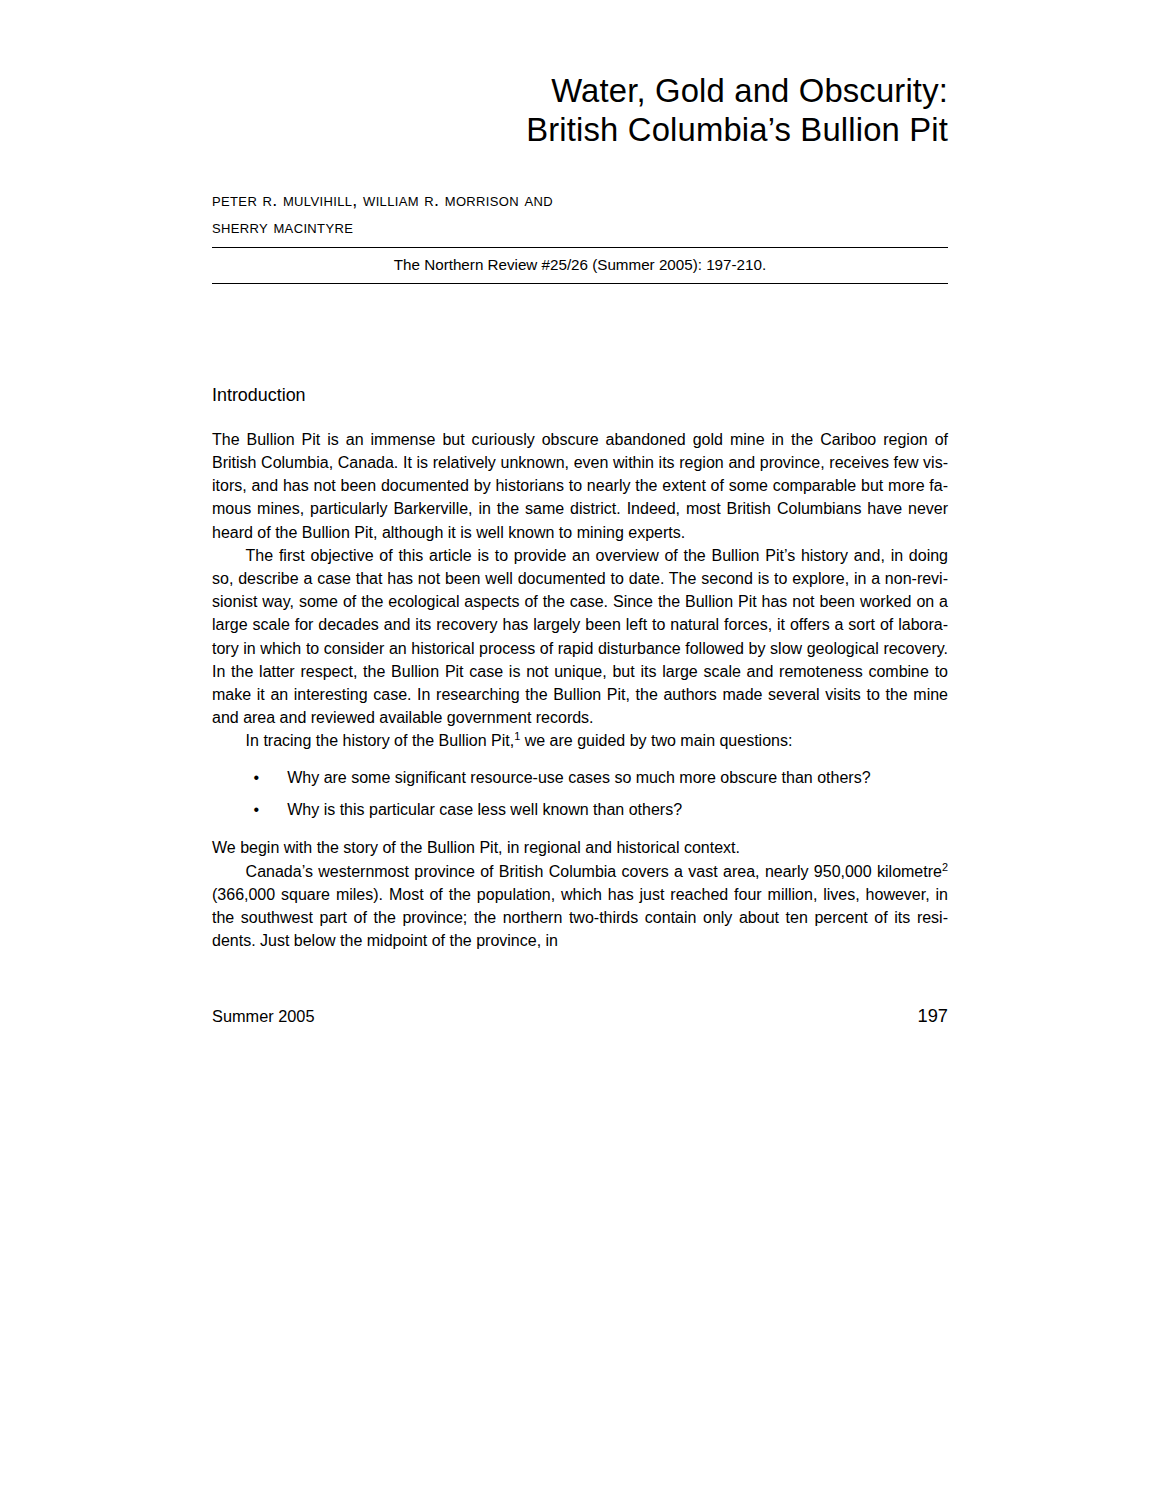Water, Gold and Obscurity:
British Columbia’s Bullion Pit
Peter R. Mulvihill, William R. Morrison and
Sherry MacIntyre
The Northern Review #25/26 (Summer 2005): 197-210.
Introduction
The Bullion Pit is an immense but curiously obscure abandoned gold mine in the Cariboo region of British Columbia, Canada. It is relatively unknown, even within its region and province, receives few visitors, and has not been documented by historians to nearly the extent of some comparable but more famous mines, particularly Barkerville, in the same district. Indeed, most British Columbians have never heard of the Bullion Pit, although it is well known to mining experts.
The first objective of this article is to provide an overview of the Bullion Pit’s history and, in doing so, describe a case that has not been well documented to date. The second is to explore, in a non-revisionist way, some of the ecological aspects of the case. Since the Bullion Pit has not been worked on a large scale for decades and its recovery has largely been left to natural forces, it offers a sort of laboratory in which to consider an historical process of rapid disturbance followed by slow geological recovery. In the latter respect, the Bullion Pit case is not unique, but its large scale and remoteness combine to make it an interesting case. In researching the Bullion Pit, the authors made several visits to the mine and area and reviewed available government records.
In tracing the history of the Bullion Pit,1 we are guided by two main questions:
Why are some significant resource-use cases so much more obscure than others?
Why is this particular case less well known than others?
We begin with the story of the Bullion Pit, in regional and historical context.
Canada’s westernmost province of British Columbia covers a vast area, nearly 950,000 kilometre2 (366,000 square miles). Most of the population, which has just reached four million, lives, however, in the southwest part of the province; the northern two-thirds contain only about ten percent of its residents. Just below the midpoint of the province, in
Summer 2005 197